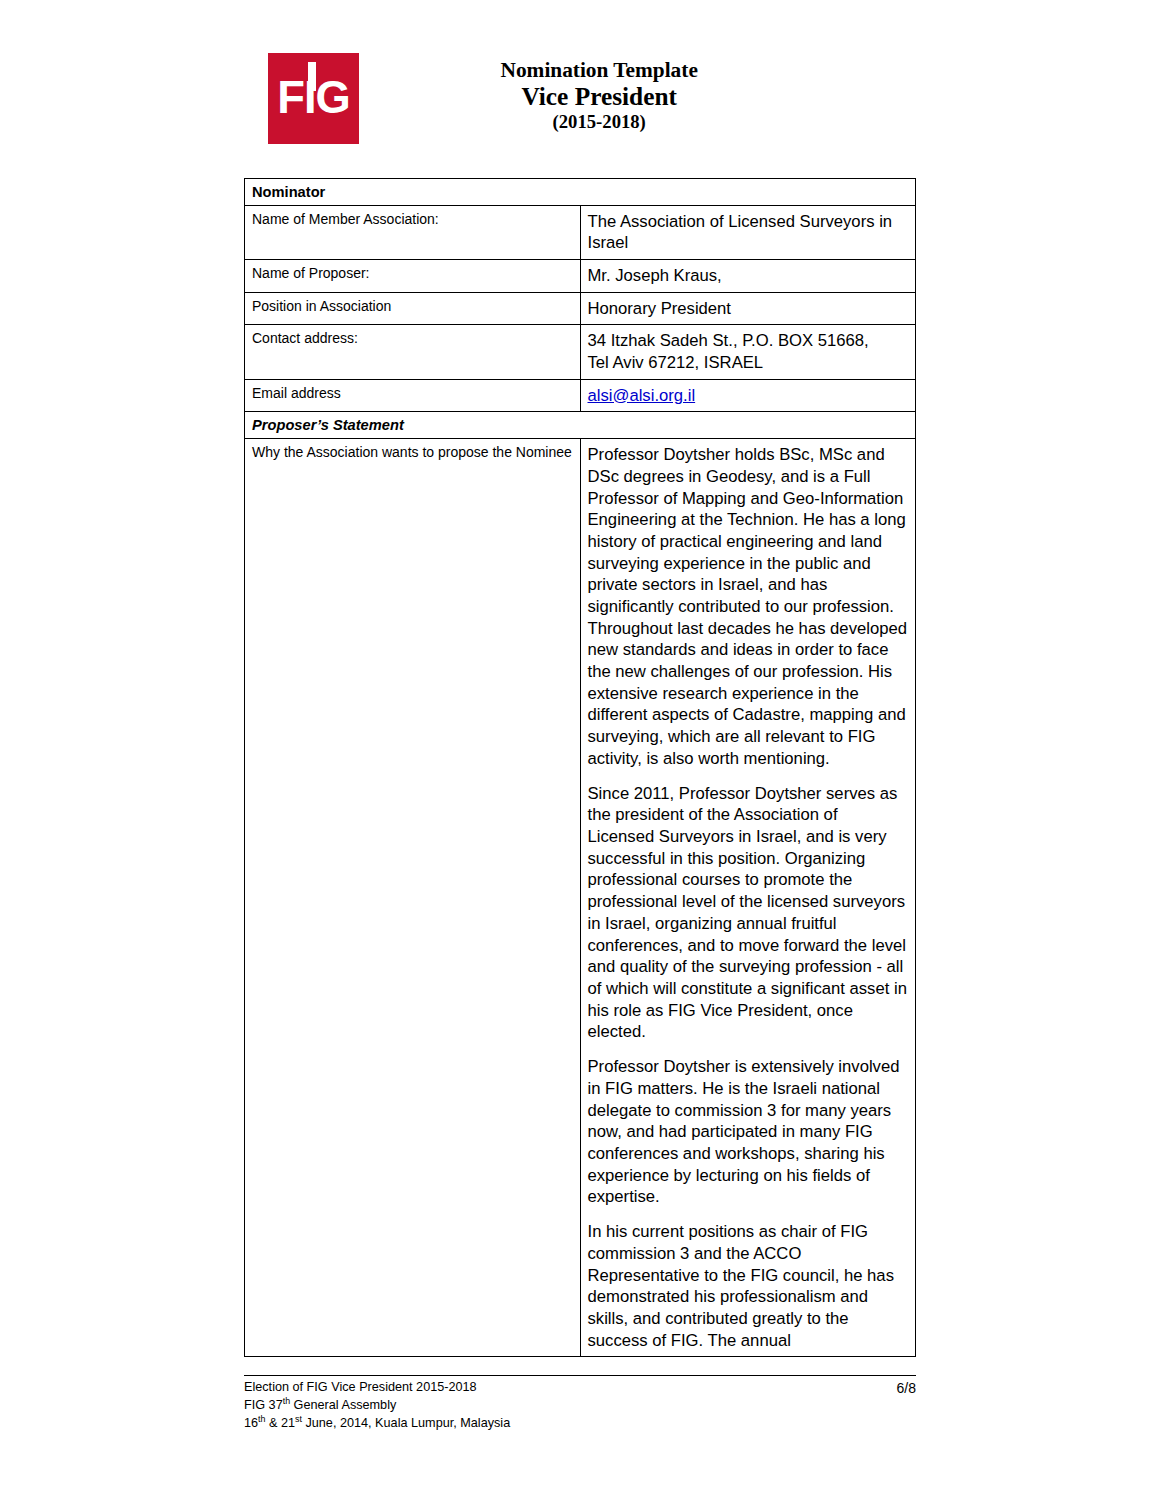FIG
Nomination Template
Vice President
(2015-2018)
| Nominator |
| Name of Member Association: | The Association of Licensed Surveyors in Israel |
| Name of Proposer: | Mr. Joseph Kraus, |
| Position in Association | Honorary President |
| Contact address: | 34 Itzhak Sadeh St., P.O. BOX 51668, Tel Aviv 67212, ISRAEL |
| Email address | alsi@alsi.org.il |
| Proposer’s Statement |
| Why the Association wants to propose the Nominee | Professor Doytsher holds BSc, MSc and DSc degrees in Geodesy, and is a Full Professor of Mapping and Geo-Information Engineering at the Technion. He has a long history of practical engineering and land surveying experience in the public and private sectors in Israel, and has significantly contributed to our profession. Throughout last decades he has developed new standards and ideas in order to face the new challenges of our profession. His extensive research experience in the different aspects of Cadastre, mapping and surveying, which are all relevant to FIG activity, is also worth mentioning. Since 2011, Professor Doytsher serves as the president of the Association of Licensed Surveyors in Israel, and is very successful in this position. Organizing professional courses to promote the professional level of the licensed surveyors in Israel, organizing annual fruitful conferences, and to move forward the level and quality of the surveying profession - all of which will constitute a significant asset in his role as FIG Vice President, once elected. Professor Doytsher is extensively involved in FIG matters. He is the Israeli national delegate to commission 3 for many years now, and had participated in many FIG conferences and workshops, sharing his experience by lecturing on his fields of expertise. In his current positions as chair of FIG commission 3 and the ACCO Representative to the FIG council, he has demonstrated his professionalism and skills, and contributed greatly to the success of FIG. The annual |
6/8 Election of FIG Vice President 2015-2018
FIG 37th General Assembly
16th & 21st June, 2014, Kuala Lumpur, Malaysia